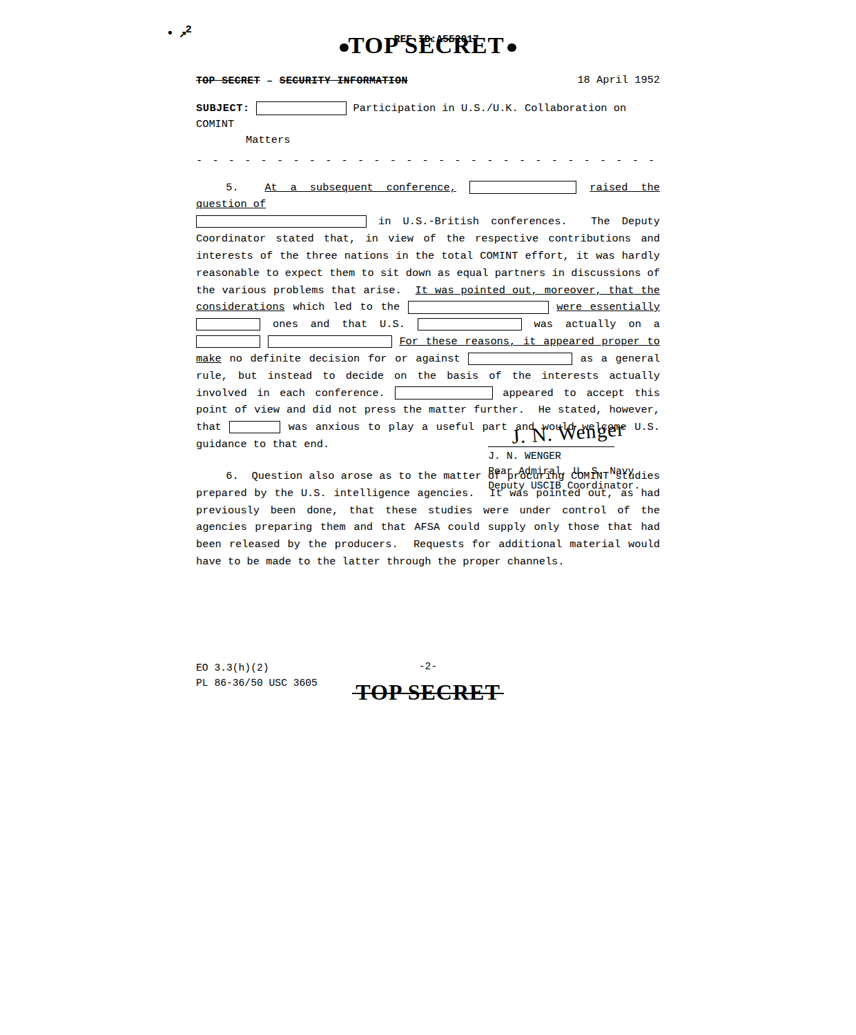• ↗2
TOP SECRET REF ID:A552017
TOP SECRET – SECURITY INFORMATION
18 April 1952
SUBJECT: Participation in U.S./U.K. Collaboration on COMINT
Matters
- - - - - - - - - - - - - - - - - - - - - - - - - - - - - - - - - - - -
5. At a subsequent conference, raised the question of
in U.S.-British conferences. The Deputy Coordinator stated that, in view of the respective contributions and interests of the three nations in the total COMINT effort, it was hardly reasonable to expect them to sit down as equal partners in discussions of the various problems that arise. It was pointed out, moreover, that the considerations which led to the were essentially ones and that U.S. was actually on a For these reasons, it appeared proper to make no definite decision for or against as a general rule, but instead to decide on the basis of the interests actually involved in each conference. appeared to accept this point of view and did not press the matter further. He stated, however, that was anxious to play a useful part and would welcome U.S. guidance to that end.
6. Question also arose as to the matter of procuring COMINT studies prepared by the U.S. intelligence agencies. It was pointed out, as had previously been done, that these studies were under control of the agencies preparing them and that AFSA could supply only those that had been released by the producers. Requests for additional material would have to be made to the latter through the proper channels.
EO 3.3(h)(2)
PL 86-36/50 USC 3605
J. N. Wenger
J. N. WENGER
Rear Admiral, U. S. Navy
Deputy USCIB Coordinator.
-2-
TOP SECRET